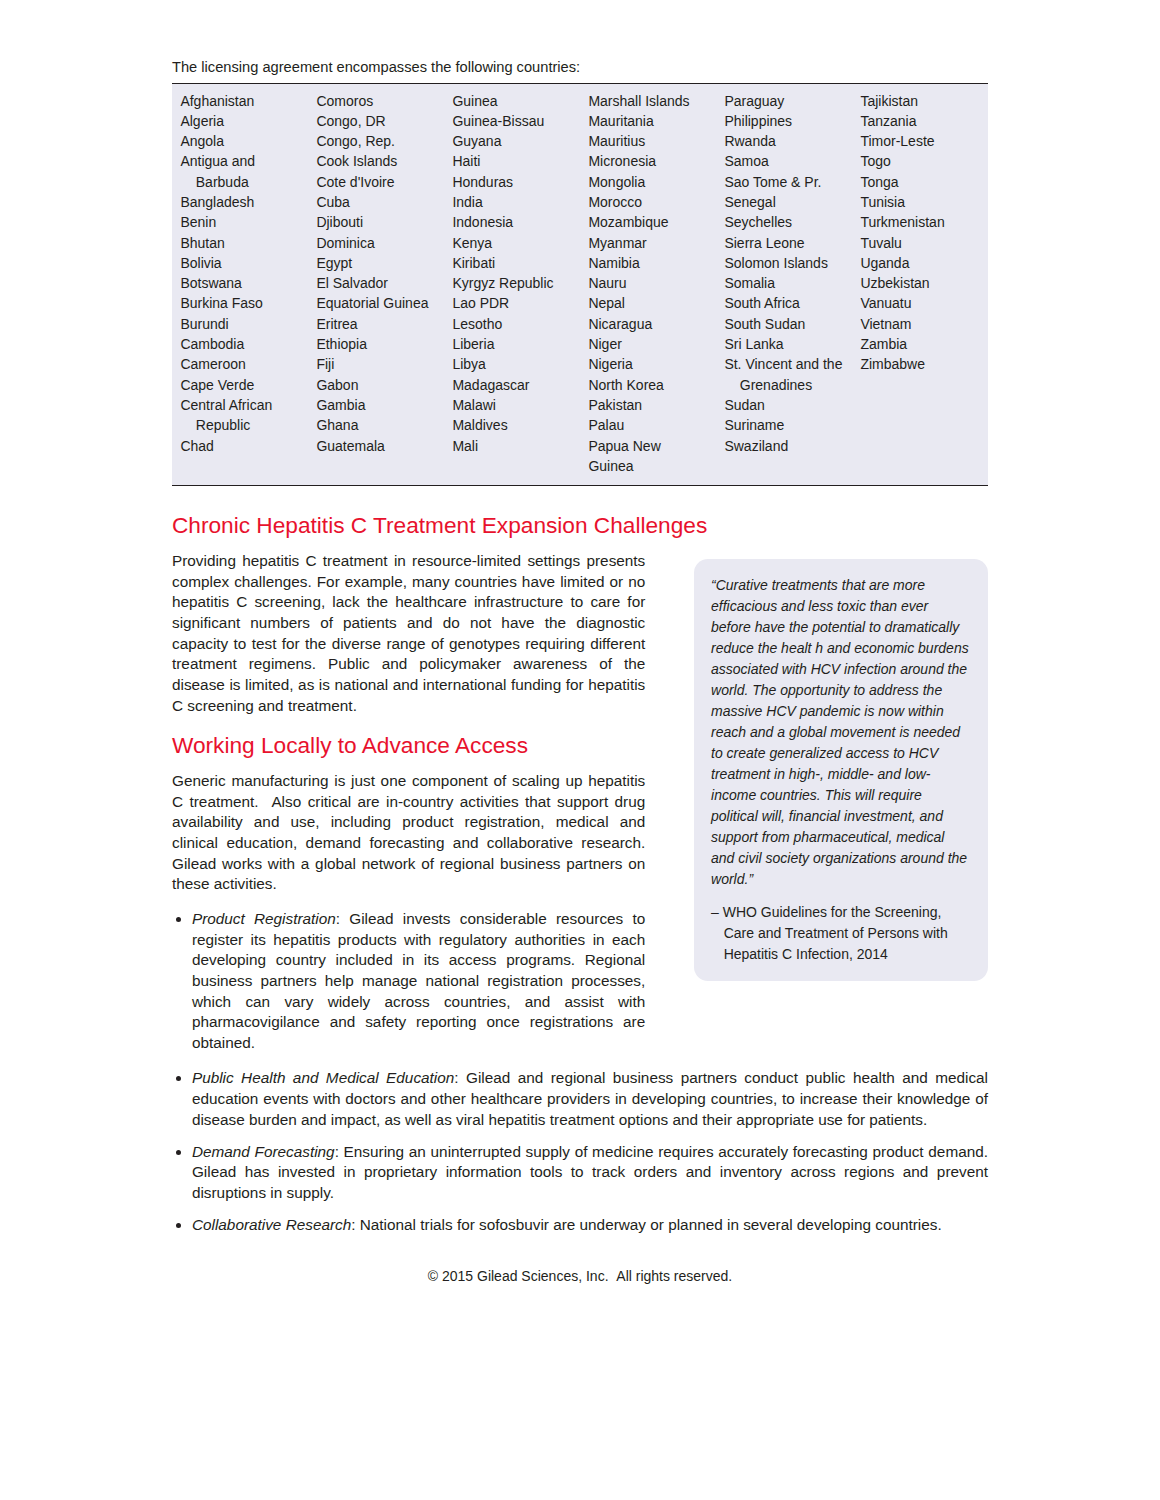The licensing agreement encompasses the following countries:
| Afghanistan Algeria Angola Antigua and Barbuda Bangladesh Benin Bhutan Bolivia Botswana Burkina Faso Burundi Cambodia Cameroon Cape Verde Central African Republic Chad | Comoros Congo, DR Congo, Rep. Cook Islands Cote d'Ivoire Cuba Djibouti Dominica Egypt El Salvador Equatorial Guinea Eritrea Ethiopia Fiji Gabon Gambia Ghana Guatemala | Guinea Guinea-Bissau Guyana Haiti Honduras India Indonesia Kenya Kiribati Kyrgyz Republic Lao PDR Lesotho Liberia Libya Madagascar Malawi Maldives Mali | Marshall Islands Mauritania Mauritius Micronesia Mongolia Morocco Mozambique Myanmar Namibia Nauru Nepal Nicaragua Niger Nigeria North Korea Pakistan Palau Papua New Guinea | Paraguay Philippines Rwanda Samoa Sao Tome & Pr. Senegal Seychelles Sierra Leone Solomon Islands Somalia South Africa South Sudan Sri Lanka St. Vincent and the Grenadines Sudan Suriname Swaziland | Tajikistan Tanzania Timor-Leste Togo Tonga Tunisia Turkmenistan Tuvalu Uganda Uzbekistan Vanuatu Vietnam Zambia Zimbabwe |
Chronic Hepatitis C Treatment Expansion Challenges
“Curative treatments that are more efficacious and less toxic than ever before have the potential to dramatically reduce the healt h and economic burdens associated with HCV infection around the world. The opportunity to address the massive HCV pandemic is now within reach and a global movement is needed to create generalized access to HCV treatment in high-, middle- and low-income countries. This will require political will, financial investment, and support from pharmaceutical, medical and civil society organizations around the world.” – WHO Guidelines for the Screening, Care and Treatment of Persons with Hepatitis C Infection, 2014
Providing hepatitis C treatment in resource-limited settings presents complex challenges. For example, many countries have limited or no hepatitis C screening, lack the healthcare infrastructure to care for significant numbers of patients and do not have the diagnostic capacity to test for the diverse range of genotypes requiring different treatment regimens. Public and policymaker awareness of the disease is limited, as is national and international funding for hepatitis C screening and treatment.
Working Locally to Advance Access
Generic manufacturing is just one component of scaling up hepatitis C treatment. Also critical are in-country activities that support drug availability and use, including product registration, medical and clinical education, demand forecasting and collaborative research. Gilead works with a global network of regional business partners on these activities.
Product Registration: Gilead invests considerable resources to register its hepatitis products with regulatory authorities in each developing country included in its access programs. Regional business partners help manage national registration processes, which can vary widely across countries, and assist with pharmacovigilance and safety reporting once registrations are obtained.
Public Health and Medical Education: Gilead and regional business partners conduct public health and medical education events with doctors and other healthcare providers in developing countries, to increase their knowledge of disease burden and impact, as well as viral hepatitis treatment options and their appropriate use for patients.
Demand Forecasting: Ensuring an uninterrupted supply of medicine requires accurately forecasting product demand. Gilead has invested in proprietary information tools to track orders and inventory across regions and prevent disruptions in supply.
Collaborative Research: National trials for sofosbuvir are underway or planned in several developing countries.
© 2015 Gilead Sciences, Inc. All rights reserved.